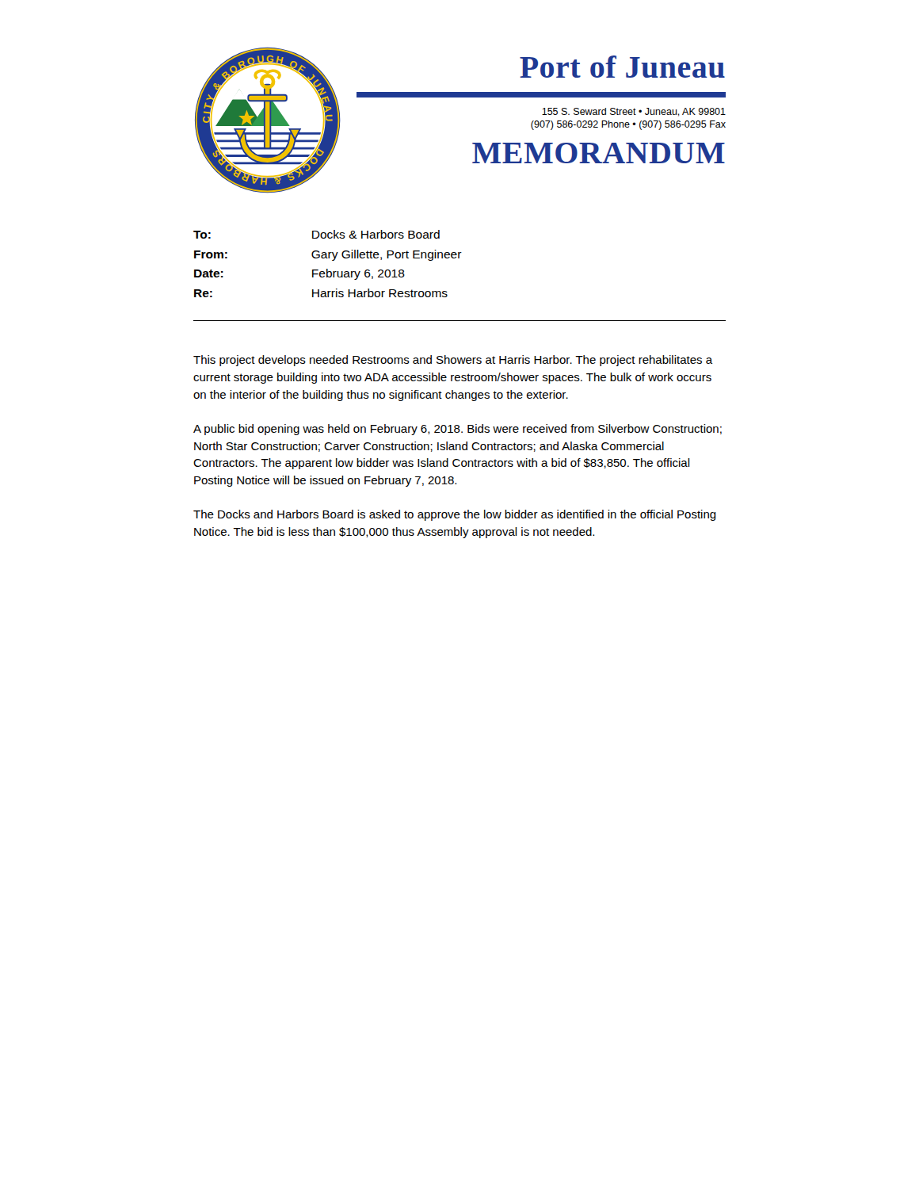CITY & BOROUGH OF JUNEAU DOCKS & HARBORS
Port of Juneau
155 S. Seward Street • Juneau, AK 99801
(907) 586-0292 Phone • (907) 586-0295 Fax
MEMORANDUM
| To: | Docks & Harbors Board |
| From: | Gary Gillette, Port Engineer |
| Date: | February 6, 2018 |
| Re: | Harris Harbor Restrooms |
This project develops needed Restrooms and Showers at Harris Harbor. The project rehabilitates a current storage building into two ADA accessible restroom/shower spaces. The bulk of work occurs on the interior of the building thus no significant changes to the exterior.
A public bid opening was held on February 6, 2018. Bids were received from Silverbow Construction; North Star Construction; Carver Construction; Island Contractors; and Alaska Commercial Contractors. The apparent low bidder was Island Contractors with a bid of $83,850. The official Posting Notice will be issued on February 7, 2018.
The Docks and Harbors Board is asked to approve the low bidder as identified in the official Posting Notice. The bid is less than $100,000 thus Assembly approval is not needed.